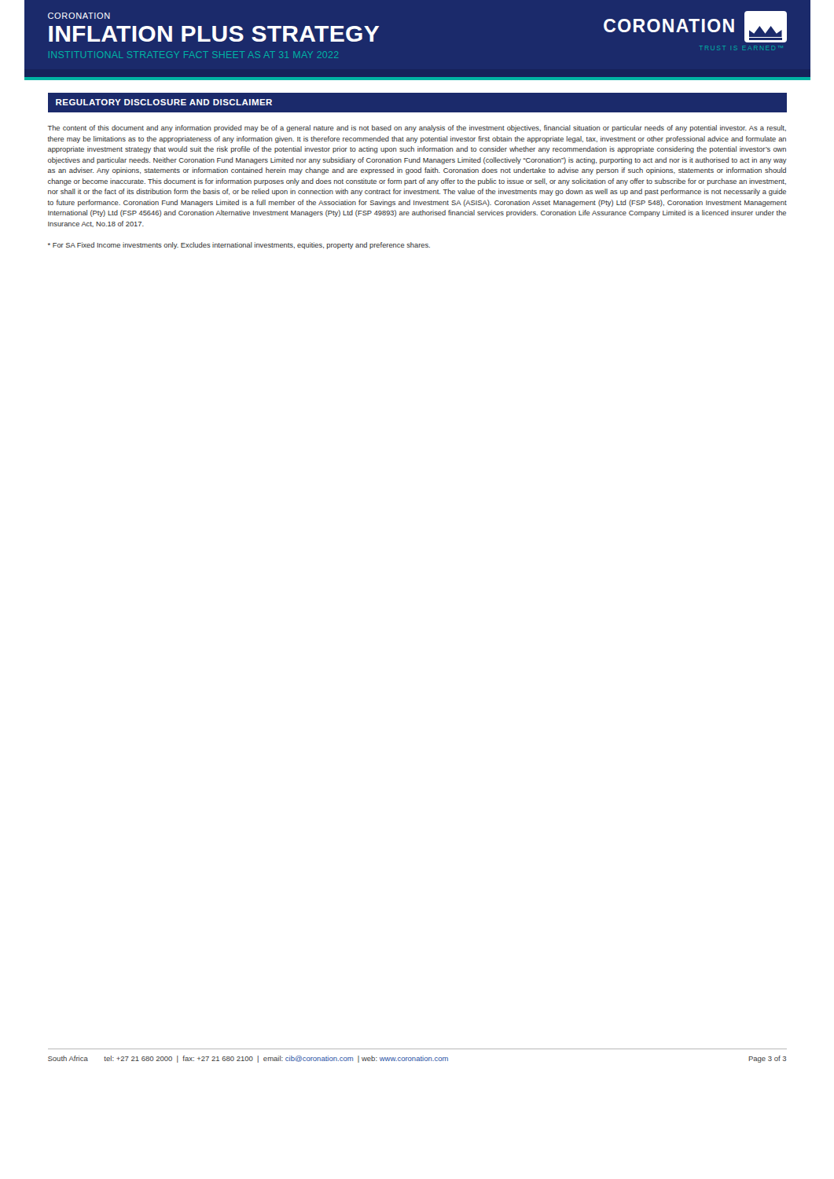Coronation
Inflation Plus Strategy
Institutional Strategy Fact Sheet as at 31 May 2022
CORONATION
Trust is earned™
Regulatory Disclosure and Disclaimer
The content of this document and any information provided may be of a general nature and is not based on any analysis of the investment objectives, financial situation or particular needs of any potential investor. As a result, there may be limitations as to the appropriateness of any information given. It is therefore recommended that any potential investor first obtain the appropriate legal, tax, investment or other professional advice and formulate an appropriate investment strategy that would suit the risk profile of the potential investor prior to acting upon such information and to consider whether any recommendation is appropriate considering the potential investor’s own objectives and particular needs. Neither Coronation Fund Managers Limited nor any subsidiary of Coronation Fund Managers Limited (collectively “Coronation”) is acting, purporting to act and nor is it authorised to act in any way as an adviser. Any opinions, statements or information contained herein may change and are expressed in good faith. Coronation does not undertake to advise any person if such opinions, statements or information should change or become inaccurate. This document is for information purposes only and does not constitute or form part of any offer to the public to issue or sell, or any solicitation of any offer to subscribe for or purchase an investment, nor shall it or the fact of its distribution form the basis of, or be relied upon in connection with any contract for investment. The value of the investments may go down as well as up and past performance is not necessarily a guide to future performance. Coronation Fund Managers Limited is a full member of the Association for Savings and Investment SA (ASISA). Coronation Asset Management (Pty) Ltd (FSP 548), Coronation Investment Management International (Pty) Ltd (FSP 45646) and Coronation Alternative Investment Managers (Pty) Ltd (FSP 49893) are authorised financial services providers. Coronation Life Assurance Company Limited is a licenced insurer under the Insurance Act, No.18 of 2017.
* For SA Fixed Income investments only. Excludes international investments, equities, property and preference shares.
South Africa tel: +27 21 680 2000 | fax: +27 21 680 2100 | email: cib@coronation.com | web: www.coronation.com
Page 3 of 3